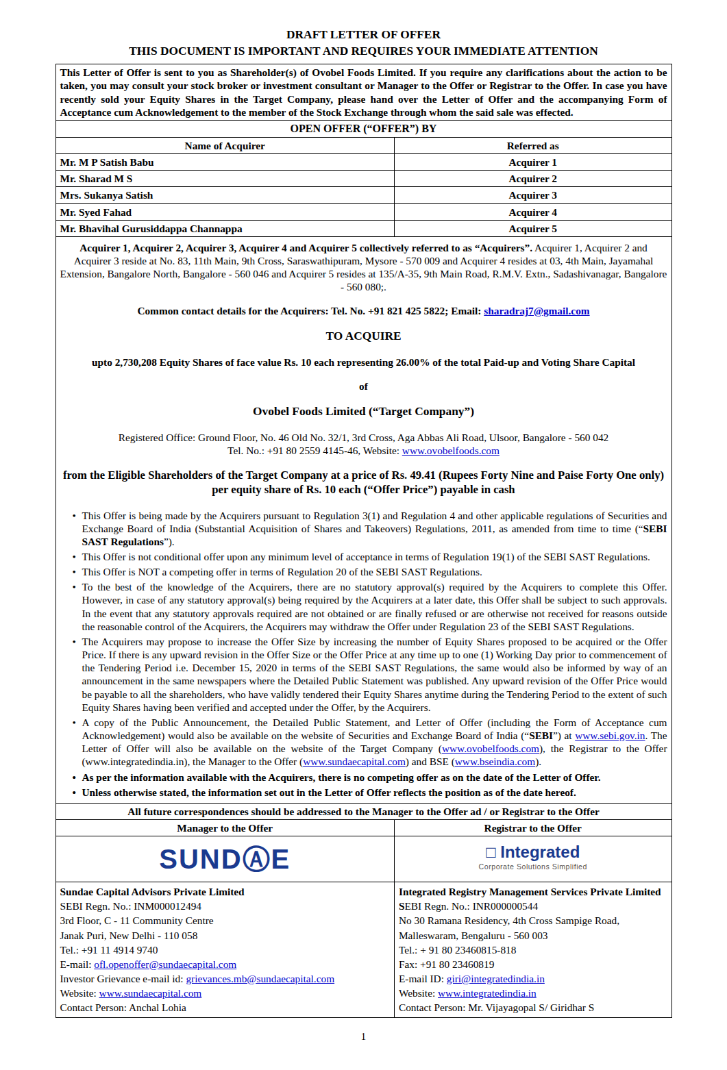DRAFT LETTER OF OFFER
THIS DOCUMENT IS IMPORTANT AND REQUIRES YOUR IMMEDIATE ATTENTION
| This Letter of Offer is sent to you as Shareholder(s) of Ovobel Foods Limited. If you require any clarifications about the action to be taken, you may consult your stock broker or investment consultant or Manager to the Offer or Registrar to the Offer. In case you have recently sold your Equity Shares in the Target Company, please hand over the Letter of Offer and the accompanying Form of Acceptance cum Acknowledgement to the member of the Stock Exchange through whom the said sale was effected. |
| OPEN OFFER (“OFFER”) BY |
| Name of Acquirer | Referred as |
| Mr. M P Satish Babu | Acquirer 1 |
| Mr. Sharad M S | Acquirer 2 |
| Mrs. Sukanya Satish | Acquirer 3 |
| Mr. Syed Fahad | Acquirer 4 |
| Mr. Bhavihal Gurusiddappa Channappa | Acquirer 5 |
| Acquirer 1, Acquirer 2, Acquirer 3, Acquirer 4 and Acquirer 5 collectively referred to as “Acquirers”. Acquirer 1, Acquirer 2 and Acquirer 3 reside at No. 83, 11th Main, 9th Cross, Saraswathipuram, Mysore - 570 009 and Acquirer 4 resides at 03, 4th Main, Jayamahal Extension, Bangalore North, Bangalore - 560 046 and Acquirer 5 resides at 135/A-35, 9th Main Road, R.M.V. Extn., Sadashivanagar, Bangalore - 560 080;. Common contact details for the Acquirers: Tel. No. +91 821 425 5822; Email: sharadraj7@gmail.com TO ACQUIRE upto 2,730,208 Equity Shares of face value Rs. 10 each representing 26.00% of the total Paid-up and Voting Share Capital of Ovobel Foods Limited (“Target Company”) Registered Office: Ground Floor, No. 46 Old No. 32/1, 3rd Cross, Aga Abbas Ali Road, Ulsoor, Bangalore - 560 042 Tel. No.: +91 80 2559 4145-46, Website: www.ovobelfoods.com from the Eligible Shareholders of the Target Company at a price of Rs. 49.41 (Rupees Forty Nine and Paise Forty One only) per equity share of Rs. 10 each (“Offer Price”) payable in cash This Offer is being made by the Acquirers pursuant to Regulation 3(1) and Regulation 4 and other applicable regulations of Securities and Exchange Board of India (Substantial Acquisition of Shares and Takeovers) Regulations, 2011, as amended from time to time (“ SEBI SAST Regulations ”). This Offer is not conditional offer upon any minimum level of acceptance in terms of Regulation 19(1) of the SEBI SAST Regulations. This Offer is NOT a competing offer in terms of Regulation 20 of the SEBI SAST Regulations. To the best of the knowledge of the Acquirers, there are no statutory approval(s) required by the Acquirers to complete this Offer. However, in case of any statutory approval(s) being required by the Acquirers at a later date, this Offer shall be subject to such approvals. In the event that any statutory approvals required are not obtained or are finally refused or are otherwise not received for reasons outside the reasonable control of the Acquirers, the Acquirers may withdraw the Offer under Regulation 23 of the SEBI SAST Regulations. The Acquirers may propose to increase the Offer Size by increasing the number of Equity Shares proposed to be acquired or the Offer Price. If there is any upward revision in the Offer Size or the Offer Price at any time up to one (1) Working Day prior to commencement of the Tendering Period i.e. December 15, 2020 in terms of the SEBI SAST Regulations, the same would also be informed by way of an announcement in the same newspapers where the Detailed Public Statement was published. Any upward revision of the Offer Price would be payable to all the shareholders, who have validly tendered their Equity Shares anytime during the Tendering Period to the extent of such Equity Shares having been verified and accepted under the Offer, by the Acquirers. A copy of the Public Announcement, the Detailed Public Statement, and Letter of Offer (including the Form of Acceptance cum Acknowledgement) would also be available on the website of Securities and Exchange Board of India (“ SEBI ”) at www.sebi.gov.in . The Letter of Offer will also be available on the website of the Target Company ( www.ovobelfoods.com ), the Registrar to the Offer (www.integratedindia.in), the Manager to the Offer ( www.sundaecapital.com ) and BSE ( www.bseindia.com ). As per the information available with the Acquirers, there is no competing offer as on the date of the Letter of Offer. Unless otherwise stated, the information set out in the Letter of Offer reflects the position as of the date hereof. |
| All future correspondences should be addressed to the Manager to the Offer ad / or Registrar to the Offer |
| Manager to the Offer | Registrar to the Offer |
| SUNDⒶE | □ Integrated Corporate Solutions Simplified |
| Sundae Capital Advisors Private Limited SEBI Regn. No.: INM000012494 3rd Floor, C - 11 Community Centre Janak Puri, New Delhi - 110 058 Tel.: +91 11 4914 9740 E-mail: ofl.openoffer@sundaecapital.com Investor Grievance e-mail id: grievances.mb@sundaecapital.com Website: www.sundaecapital.com Contact Person: Anchal Lohia | Integrated Registry Management Services Private Limited S EBI Regn. No.: INR000000544 No 30 Ramana Residency, 4th Cross Sampige Road, Malleswaram, Bengaluru - 560 003 Tel.: + 91 80 23460815-818 Fax: +91 80 23460819 E-mail ID: giri@integratedindia.in Website: www.integratedindia.in Contact Person: Mr. Vijayagopal S/ Giridhar S |
1